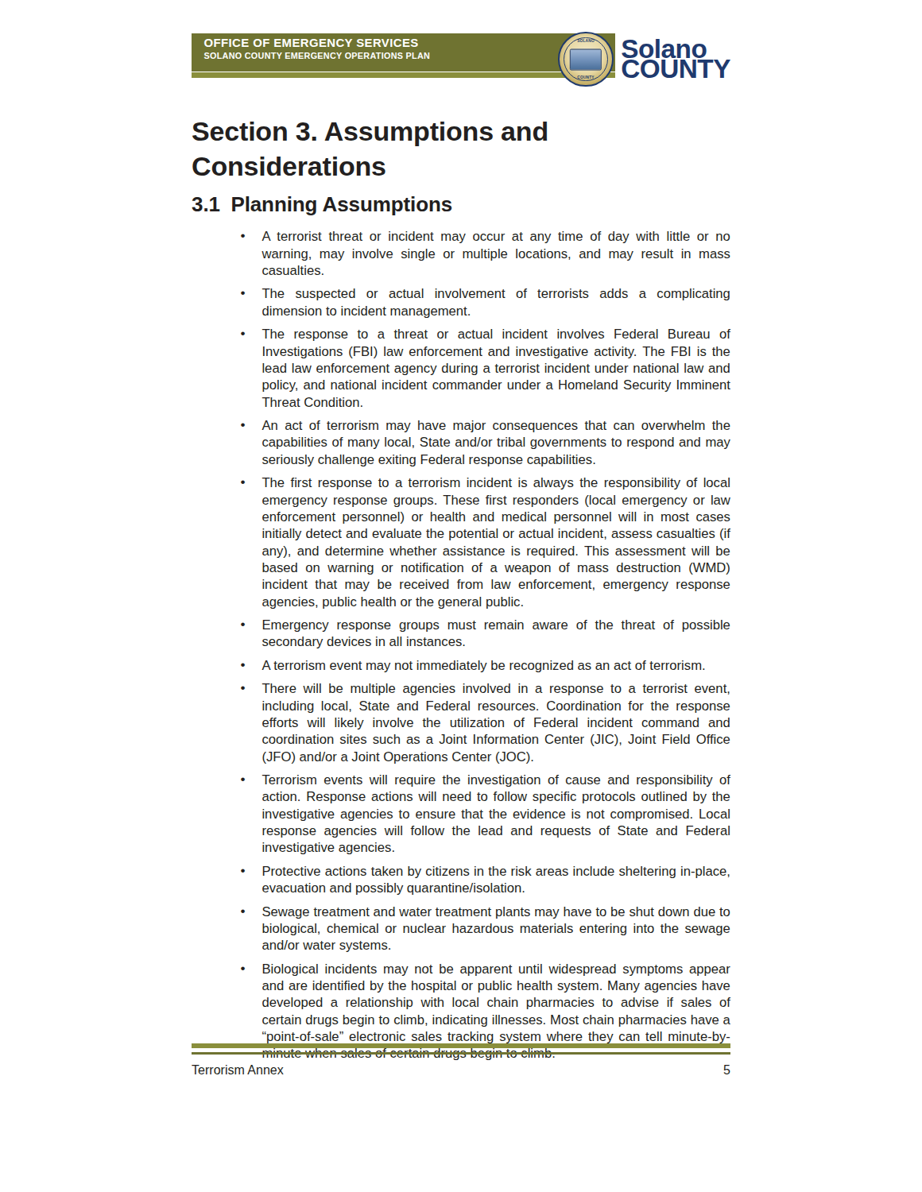Office of Emergency Services
Solano County Emergency Operations Plan
SOLANO
COUNTY
Solano COUNTY
Section 3. Assumptions and Considerations
3.1 Planning Assumptions
A terrorist threat or incident may occur at any time of day with little or no warning, may involve single or multiple locations, and may result in mass casualties.
The suspected or actual involvement of terrorists adds a complicating dimension to incident management.
The response to a threat or actual incident involves Federal Bureau of Investigations (FBI) law enforcement and investigative activity. The FBI is the lead law enforcement agency during a terrorist incident under national law and policy, and national incident commander under a Homeland Security Imminent Threat Condition.
An act of terrorism may have major consequences that can overwhelm the capabilities of many local, State and/or tribal governments to respond and may seriously challenge exiting Federal response capabilities.
The first response to a terrorism incident is always the responsibility of local emergency response groups. These first responders (local emergency or law enforcement personnel) or health and medical personnel will in most cases initially detect and evaluate the potential or actual incident, assess casualties (if any), and determine whether assistance is required. This assessment will be based on warning or notification of a weapon of mass destruction (WMD) incident that may be received from law enforcement, emergency response agencies, public health or the general public.
Emergency response groups must remain aware of the threat of possible secondary devices in all instances.
A terrorism event may not immediately be recognized as an act of terrorism.
There will be multiple agencies involved in a response to a terrorist event, including local, State and Federal resources. Coordination for the response efforts will likely involve the utilization of Federal incident command and coordination sites such as a Joint Information Center (JIC), Joint Field Office (JFO) and/or a Joint Operations Center (JOC).
Terrorism events will require the investigation of cause and responsibility of action. Response actions will need to follow specific protocols outlined by the investigative agencies to ensure that the evidence is not compromised. Local response agencies will follow the lead and requests of State and Federal investigative agencies.
Protective actions taken by citizens in the risk areas include sheltering in-place, evacuation and possibly quarantine/isolation.
Sewage treatment and water treatment plants may have to be shut down due to biological, chemical or nuclear hazardous materials entering into the sewage and/or water systems.
Biological incidents may not be apparent until widespread symptoms appear and are identified by the hospital or public health system. Many agencies have developed a relationship with local chain pharmacies to advise if sales of certain drugs begin to climb, indicating illnesses. Most chain pharmacies have a “point-of-sale” electronic sales tracking system where they can tell minute-by-minute when sales of certain drugs begin to climb.
Terrorism Annex 5